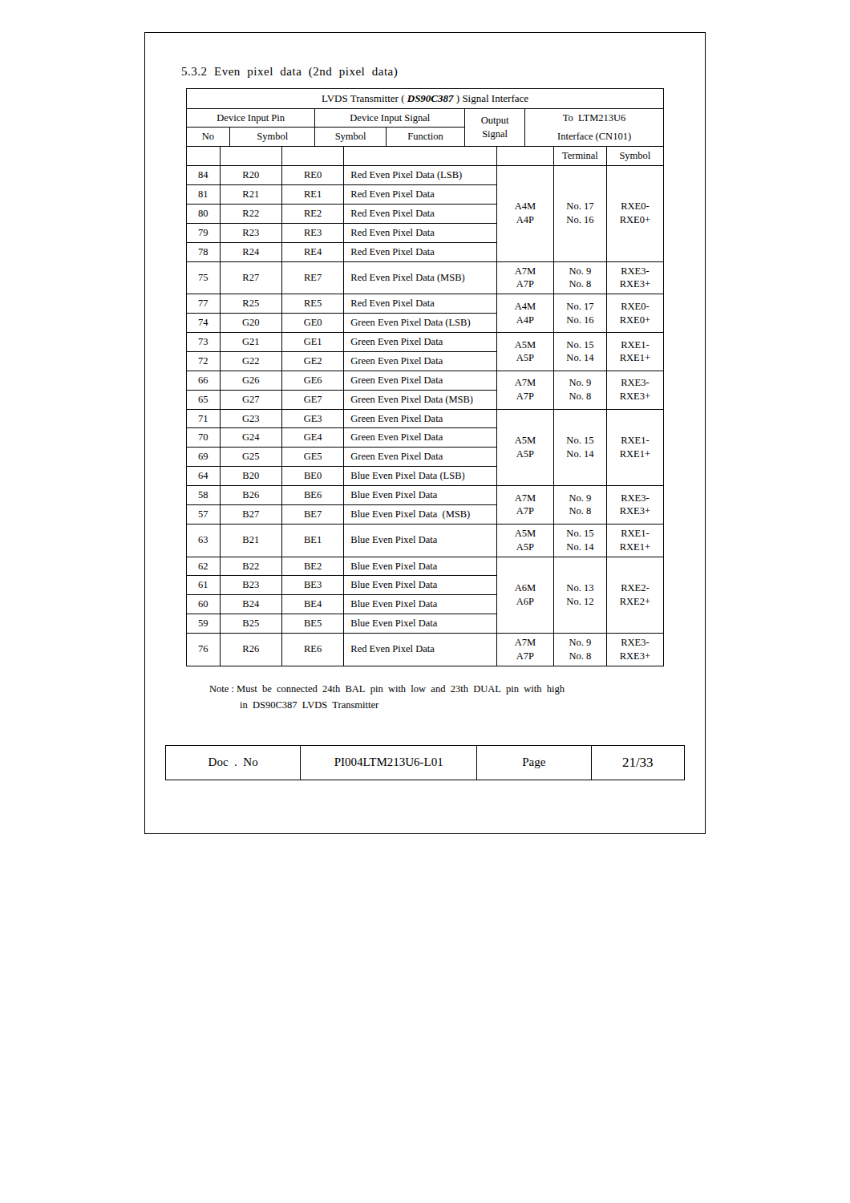5.3.2 Even pixel data (2nd pixel data)
| LVDS Transmitter ( DS90C387 ) Signal Interface |
| Device Input Pin | Device Input Signal | Output Signal | To LTM213U6 |
| No | Symbol | Symbol | Function | Interface (CN101) |
| | | | | | Terminal | Symbol |
| 84 | R20 | RE0 | Red Even Pixel Data (LSB) | A4M A4P | No. 17 No. 16 | RXE0- RXE0+ |
| 81 | R21 | RE1 | Red Even Pixel Data |
| 80 | R22 | RE2 | Red Even Pixel Data |
| 79 | R23 | RE3 | Red Even Pixel Data |
| 78 | R24 | RE4 | Red Even Pixel Data |
| 75 | R27 | RE7 | Red Even Pixel Data (MSB) | A7M A7P | No. 9 No. 8 | RXE3- RXE3+ |
| 77 | R25 | RE5 | Red Even Pixel Data | A4M A4P | No. 17 No. 16 | RXE0- RXE0+ |
| 74 | G20 | GE0 | Green Even Pixel Data (LSB) |
| 73 | G21 | GE1 | Green Even Pixel Data | A5M A5P | No. 15 No. 14 | RXE1- RXE1+ |
| 72 | G22 | GE2 | Green Even Pixel Data |
| 66 | G26 | GE6 | Green Even Pixel Data | A7M A7P | No. 9 No. 8 | RXE3- RXE3+ |
| 65 | G27 | GE7 | Green Even Pixel Data (MSB) |
| 71 | G23 | GE3 | Green Even Pixel Data | A5M A5P | No. 15 No. 14 | RXE1- RXE1+ |
| 70 | G24 | GE4 | Green Even Pixel Data |
| 69 | G25 | GE5 | Green Even Pixel Data |
| 64 | B20 | BE0 | Blue Even Pixel Data (LSB) |
| 58 | B26 | BE6 | Blue Even Pixel Data | A7M A7P | No. 9 No. 8 | RXE3- RXE3+ |
| 57 | B27 | BE7 | Blue Even Pixel Data (MSB) |
| 63 | B21 | BE1 | Blue Even Pixel Data | A5M A5P | No. 15 No. 14 | RXE1- RXE1+ |
| 62 | B22 | BE2 | Blue Even Pixel Data | A6M A6P | No. 13 No. 12 | RXE2- RXE2+ |
| 61 | B23 | BE3 | Blue Even Pixel Data |
| 60 | B24 | BE4 | Blue Even Pixel Data |
| 59 | B25 | BE5 | Blue Even Pixel Data |
| 76 | R26 | RE6 | Red Even Pixel Data | A7M A7P | No. 9 No. 8 | RXE3- RXE3+ |
Note : Must be connected 24th BAL pin with low and 23th DUAL pin with high in DS90C387 LVDS Transmitter
| Doc . No | PI004LTM213U6-L01 | Page | 21/33 |